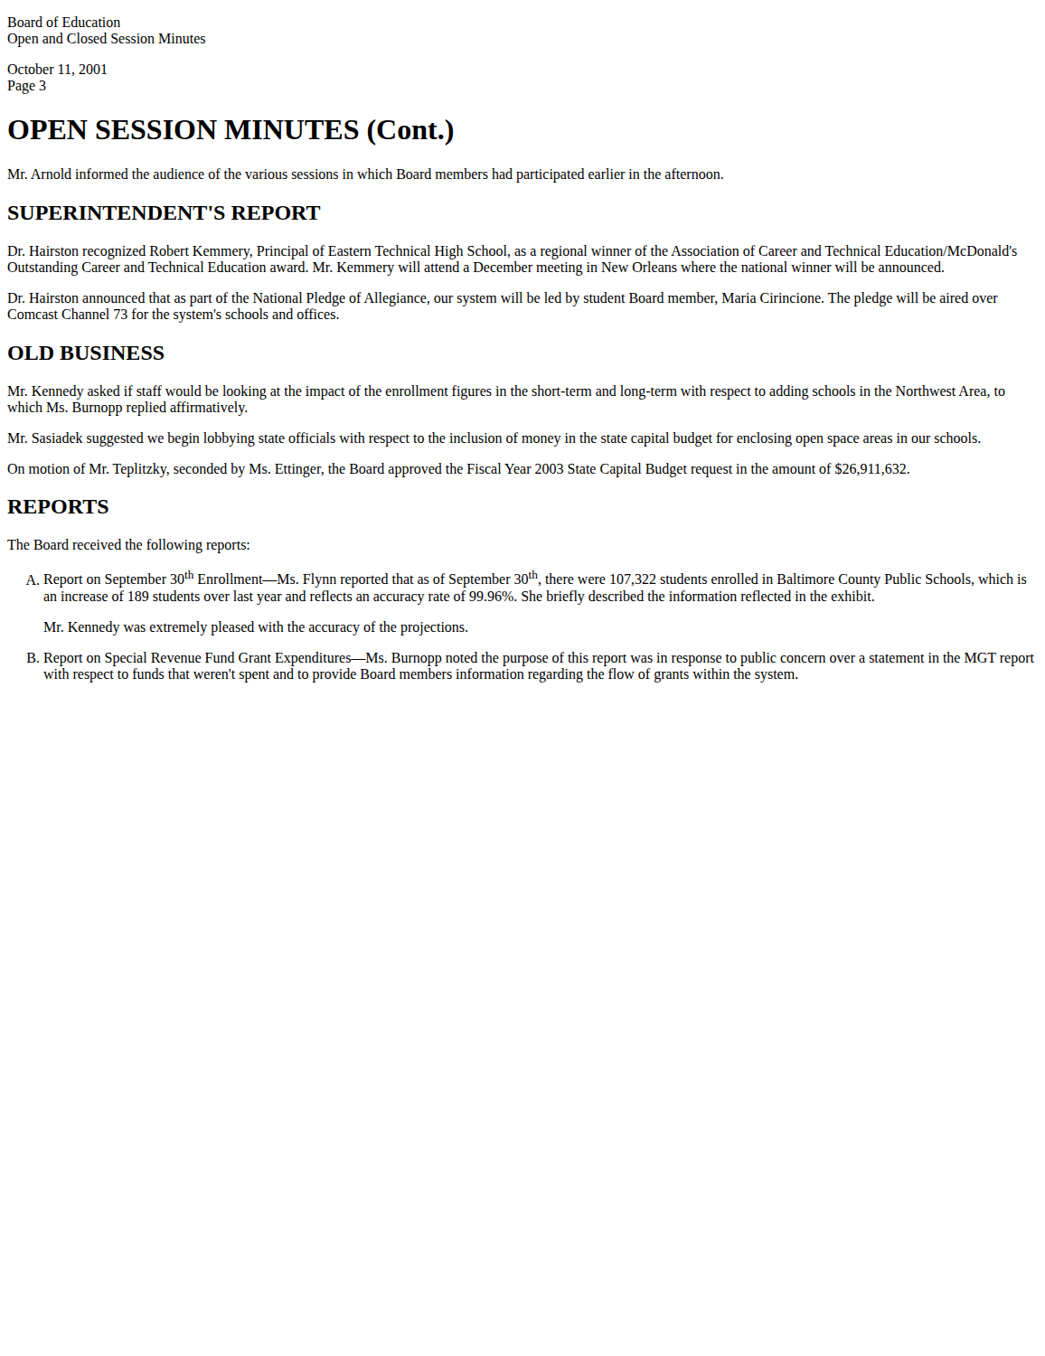Board of Education
Open and Closed Session Minutes
October 11, 2001
Page 3
OPEN SESSION MINUTES (Cont.)
Mr. Arnold informed the audience of the various sessions in which Board members had participated earlier in the afternoon.
SUPERINTENDENT'S REPORT
Dr. Hairston recognized Robert Kemmery, Principal of Eastern Technical High School, as a regional winner of the Association of Career and Technical Education/McDonald's Outstanding Career and Technical Education award. Mr. Kemmery will attend a December meeting in New Orleans where the national winner will be announced.
Dr. Hairston announced that as part of the National Pledge of Allegiance, our system will be led by student Board member, Maria Cirincione. The pledge will be aired over Comcast Channel 73 for the system's schools and offices.
OLD BUSINESS
Mr. Kennedy asked if staff would be looking at the impact of the enrollment figures in the short-term and long-term with respect to adding schools in the Northwest Area, to which Ms. Burnopp replied affirmatively.
Mr. Sasiadek suggested we begin lobbying state officials with respect to the inclusion of money in the state capital budget for enclosing open space areas in our schools.
On motion of Mr. Teplitzky, seconded by Ms. Ettinger, the Board approved the Fiscal Year 2003 State Capital Budget request in the amount of $26,911,632.
REPORTS
The Board received the following reports:
Report on September 30th Enrollment—Ms. Flynn reported that as of September 30th, there were 107,322 students enrolled in Baltimore County Public Schools, which is an increase of 189 students over last year and reflects an accuracy rate of 99.96%. She briefly described the information reflected in the exhibit.
Mr. Kennedy was extremely pleased with the accuracy of the projections.
Report on Special Revenue Fund Grant Expenditures—Ms. Burnopp noted the purpose of this report was in response to public concern over a statement in the MGT report with respect to funds that weren't spent and to provide Board members information regarding the flow of grants within the system.